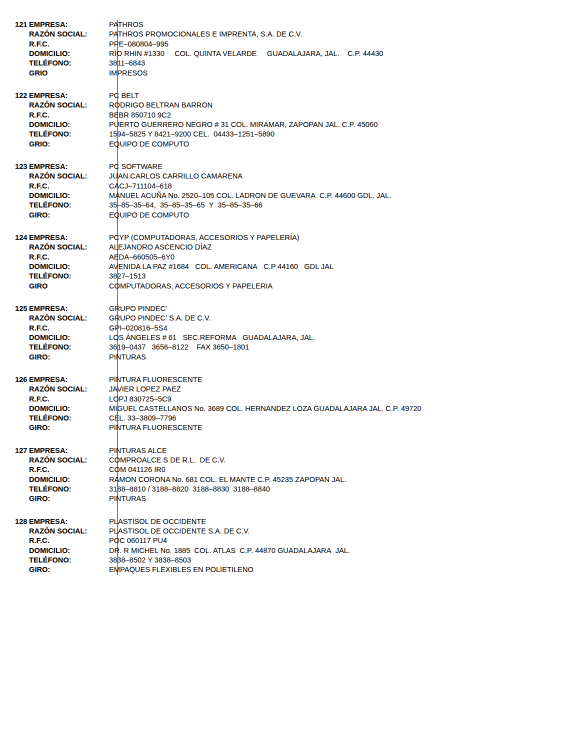| 121 | EMPRESA: | PATHROS |
| | RAZÓN SOCIAL: | PATHROS PROMOCIONALES E IMPRENTA, S.A. DE C.V. |
| | R.F.C. | PPE–080804–995 |
| | DOMICILIO: | RÌO RHIN #1330 COL. QUINTA VELARDE GUADALAJARA, JAL. C.P. 44430 |
| | TELÉFONO: | 3811–6843 |
| | GRIO | IMPRESOS |
| 122 | EMPRESA: | PC BELT |
| | RAZÓN SOCIAL: | RODRIGO BELTRAN BARRON |
| | R.F.C. | BEBR 850710 9C2 |
| | DOMICILIO: | PUERTO GUERRERO NEGRO # 31 COL. MIRAMAR, ZAPOPAN JAL. C.P. 45060 |
| | TELÉFONO: | 1594–5825 Y 8421–9200 CEL. 04433–1251–5890 |
| | GRIO: | EQUIPO DE COMPUTO |
| 123 | EMPRESA: | PC SOFTWARE |
| | RAZÓN SOCIAL: | JUAN CARLOS CARRILLO CAMARENA |
| | R.F.C. | CACJ–711104–618 |
| | DOMICILIO: | MANUEL ACUÑA No. 2520–105 COL. LADRON DE GUEVARA C.P. 44600 GDL. JAL. |
| | TELÉFONO: | 35–85–35–64, 35–85–35–65 Y 35–85–35–66 |
| | GIRO: | EQUIPO DE COMPUTO |
| 124 | EMPRESA: | PCYP (COMPUTADORAS, ACCESORIOS Y PAPELERÍA) |
| | RAZÓN SOCIAL: | ALEJANDRO ASCENCIO DÍAZ |
| | R.F.C. | AEDA–660505–6Y0 |
| | DOMICILIO: | AVENIDA LA PAZ #1684 COL. AMERICANA C.P 44160 GDL JAL |
| | TELÉFONO: | 3827–1513 |
| | GIRO | COMPUTADORAS, ACCESORIOS Y PAPELERIA |
| 125 | EMPRESA: | GRUPO PINDEC' |
| | RAZÓN SOCIAL: | GRUPO PINDEC' S.A. DE C.V. |
| | R.F.C. | GPI–020816–5S4 |
| | DOMICILIO: | LOS ÁNGELES # 61 SEC.REFORMA GUADALAJARA, JAL. |
| | TELÉFONO: | 3619–0437 3656–8122 FAX 3650–1801 |
| | GIRO: | PINTURAS |
| 126 | EMPRESA: | PINTURA FLUORESCENTE |
| | RAZÓN SOCIAL: | JAVIER LOPEZ PAEZ |
| | R.F.C. | LOPJ 830725–5C9 |
| | DOMICILIO: | MIGUEL CASTELLANOS No. 3689 COL. HERNANDEZ LOZA GUADALAJARA JAL. C.P. 49720 |
| | TELÉFONO: | CEL. 33–3809–7796 |
| | GIRO: | PINTURA FLUORESCENTE |
| 127 | EMPRESA: | PINTURAS ALCE |
| | RAZÓN SOCIAL: | COMPROALCE S DE R.L. DE C.V. |
| | R.F.C. | COM 041126 IR0 |
| | DOMICILIO: | RAMON CORONA No. 681 COL. EL MANTE C.P. 45235 ZAPOPAN JAL. |
| | TELÉFONO: | 3188–8810 / 3188–8820 3188–8830 3188–8840 |
| | GIRO: | PINTURAS |
| 128 | EMPRESA: | PLASTISOL DE OCCIDENTE |
| | RAZÓN SOCIAL: | PLASTISOL DE OCCIDENTE S.A. DE C.V. |
| | R.F.C. | POC 060117 PU4 |
| | DOMICILIO: | DR. R MICHEL No. 1885 COL. ATLAS C.P. 44870 GUADALAJARA JAL. |
| | TELÉFONO: | 3838–8502 Y 3838–8503 |
| | GIRO: | EMPAQUES FLEXIBLES EN POLIETILENO |